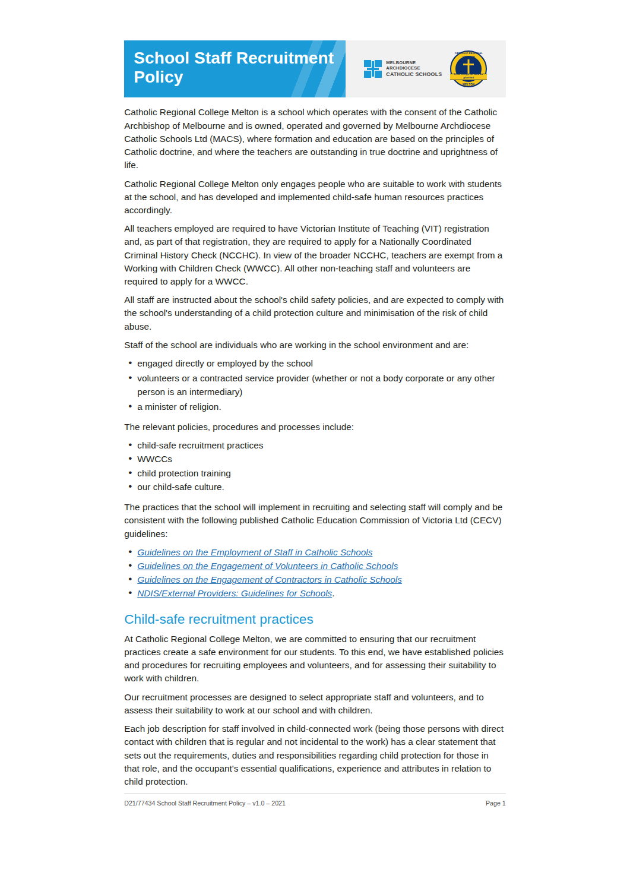School Staff Recruitment
Policy
MELBOURNE
ARCHDIOCESE
CATHOLIC SCHOOLS
CATHOLIC REGIONAL COLLEGE
In all things let God be glorified
MELTON
Catholic Regional College Melton is a school which operates with the consent of the Catholic Archbishop of Melbourne and is owned, operated and governed by Melbourne Archdiocese Catholic Schools Ltd (MACS), where formation and education are based on the principles of Catholic doctrine, and where the teachers are outstanding in true doctrine and uprightness of life.
Catholic Regional College Melton only engages people who are suitable to work with students at the school, and has developed and implemented child-safe human resources practices accordingly.
All teachers employed are required to have Victorian Institute of Teaching (VIT) registration and, as part of that registration, they are required to apply for a Nationally Coordinated Criminal History Check (NCCHC). In view of the broader NCCHC, teachers are exempt from a Working with Children Check (WWCC). All other non-teaching staff and volunteers are required to apply for a WWCC.
All staff are instructed about the school's child safety policies, and are expected to comply with the school's understanding of a child protection culture and minimisation of the risk of child abuse.
Staff of the school are individuals who are working in the school environment and are:
engaged directly or employed by the school
volunteers or a contracted service provider (whether or not a body corporate or any other person is an intermediary)
a minister of religion.
The relevant policies, procedures and processes include:
child-safe recruitment practices
WWCCs
child protection training
our child-safe culture.
The practices that the school will implement in recruiting and selecting staff will comply and be consistent with the following published Catholic Education Commission of Victoria Ltd (CECV) guidelines:
Guidelines on the Employment of Staff in Catholic Schools
Guidelines on the Engagement of Volunteers in Catholic Schools
Guidelines on the Engagement of Contractors in Catholic Schools
NDIS/External Providers: Guidelines for Schools.
Child-safe recruitment practices
At Catholic Regional College Melton, we are committed to ensuring that our recruitment practices create a safe environment for our students. To this end, we have established policies and procedures for recruiting employees and volunteers, and for assessing their suitability to work with children.
Our recruitment processes are designed to select appropriate staff and volunteers, and to assess their suitability to work at our school and with children.
Each job description for staff involved in child-connected work (being those persons with direct contact with children that is regular and not incidental to the work) has a clear statement that sets out the requirements, duties and responsibilities regarding child protection for those in that role, and the occupant's essential qualifications, experience and attributes in relation to child protection.
D21/77434 School Staff Recruitment Policy – v1.0 – 2021 Page 1